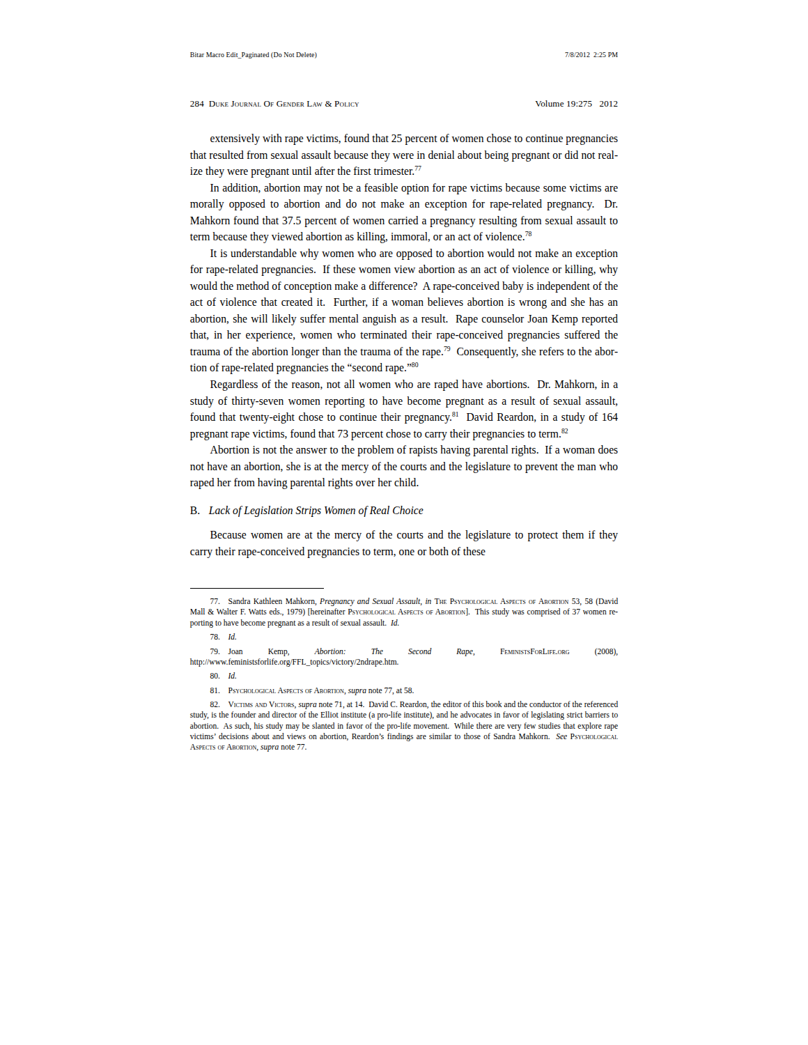Bitar Macro Edit_Paginated (Do Not Delete) 7/8/2012 2:25 PM
284 Duke Journal Of Gender Law & Policy Volume 19:275 2012
extensively with rape victims, found that 25 percent of women chose to continue pregnancies that resulted from sexual assault because they were in denial about being pregnant or did not realize they were pregnant until after the first trimester.77
In addition, abortion may not be a feasible option for rape victims because some victims are morally opposed to abortion and do not make an exception for rape-related pregnancy. Dr. Mahkorn found that 37.5 percent of women carried a pregnancy resulting from sexual assault to term because they viewed abortion as killing, immoral, or an act of violence.78
It is understandable why women who are opposed to abortion would not make an exception for rape-related pregnancies. If these women view abortion as an act of violence or killing, why would the method of conception make a difference? A rape-conceived baby is independent of the act of violence that created it. Further, if a woman believes abortion is wrong and she has an abortion, she will likely suffer mental anguish as a result. Rape counselor Joan Kemp reported that, in her experience, women who terminated their rape-conceived pregnancies suffered the trauma of the abortion longer than the trauma of the rape.79 Consequently, she refers to the abortion of rape-related pregnancies the “second rape.”80
Regardless of the reason, not all women who are raped have abortions. Dr. Mahkorn, in a study of thirty-seven women reporting to have become pregnant as a result of sexual assault, found that twenty-eight chose to continue their pregnancy.81 David Reardon, in a study of 164 pregnant rape victims, found that 73 percent chose to carry their pregnancies to term.82
Abortion is not the answer to the problem of rapists having parental rights. If a woman does not have an abortion, she is at the mercy of the courts and the legislature to prevent the man who raped her from having parental rights over her child.
B. Lack of Legislation Strips Women of Real Choice
Because women are at the mercy of the courts and the legislature to protect them if they carry their rape-conceived pregnancies to term, one or both of these
77. Sandra Kathleen Mahkorn, Pregnancy and Sexual Assault, in The Psychological Aspects of Abortion 53, 58 (David Mall & Walter F. Watts eds., 1979) [hereinafter Psychological Aspects of Abortion]. This study was comprised of 37 women reporting to have become pregnant as a result of sexual assault. Id.
78. Id.
79. Joan Kemp, Abortion: The Second Rape, FeministsForLife.org (2008), http://www.feministsforlife.org/FFL_topics/victory/2ndrape.htm.
80. Id.
81. Psychological Aspects of Abortion, supra note 77, at 58.
82. Victims and Victors, supra note 71, at 14. David C. Reardon, the editor of this book and the conductor of the referenced study, is the founder and director of the Elliot institute (a pro-life institute), and he advocates in favor of legislating strict barriers to abortion. As such, his study may be slanted in favor of the pro-life movement. While there are very few studies that explore rape victims’ decisions about and views on abortion, Reardon’s findings are similar to those of Sandra Mahkorn. See Psychological Aspects of Abortion, supra note 77.